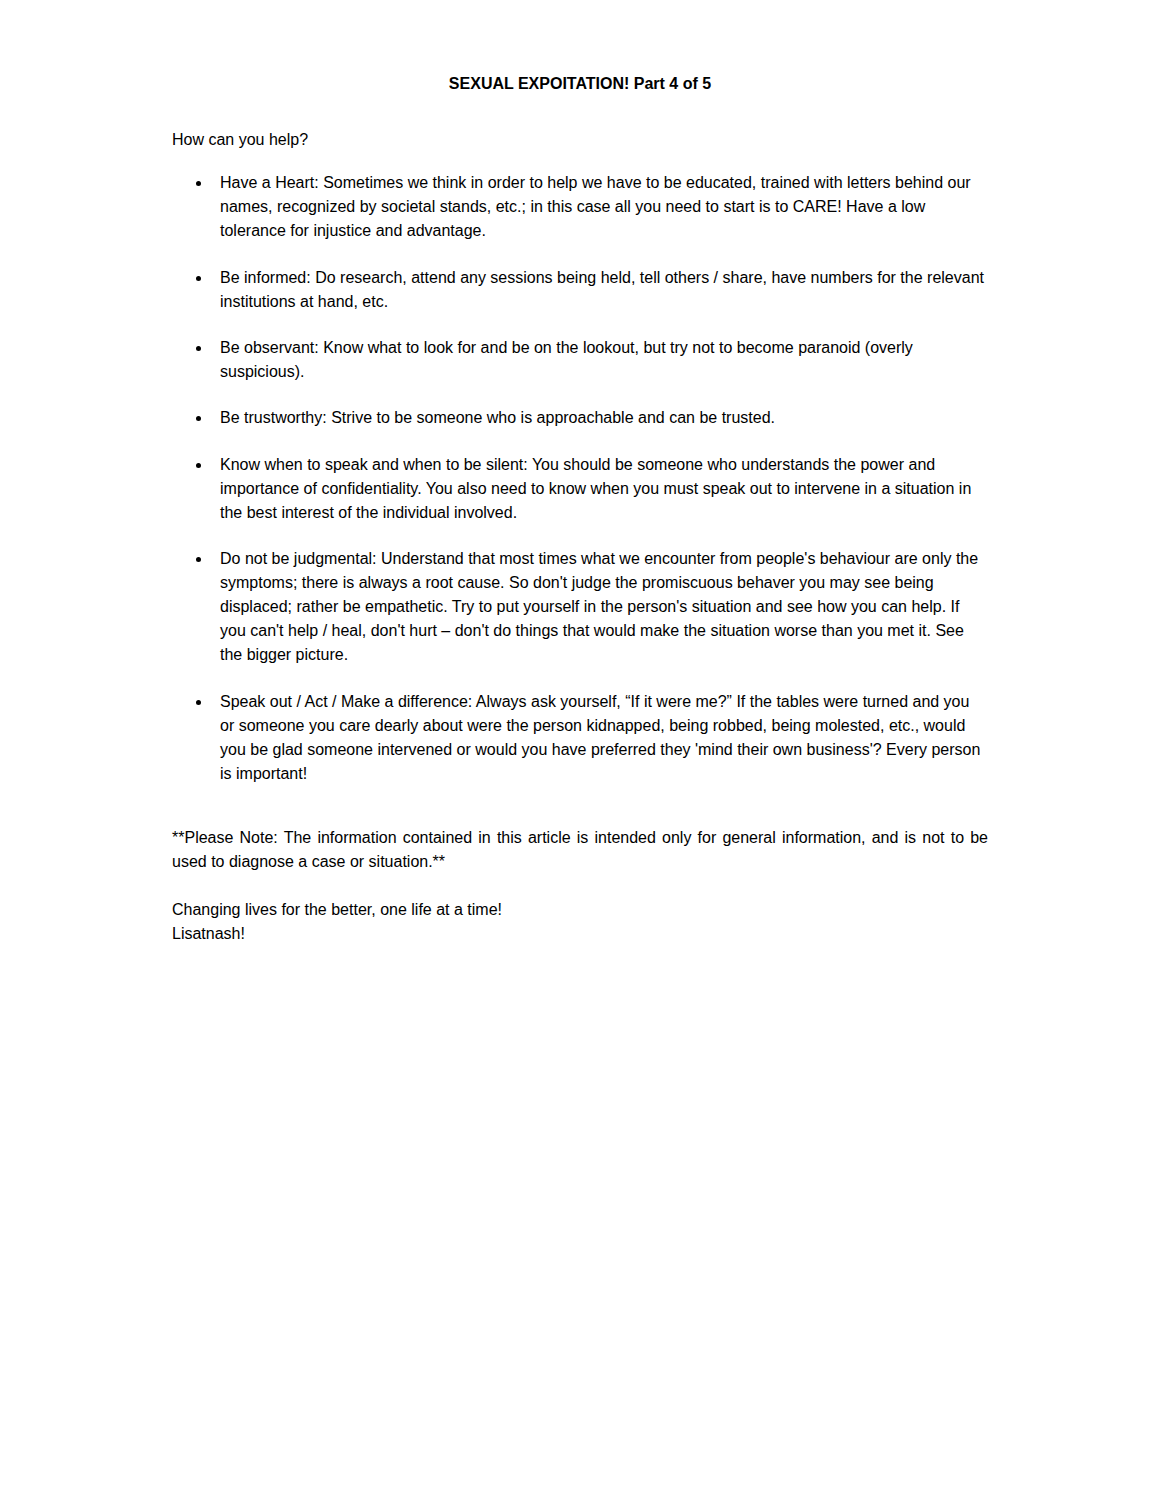SEXUAL EXPOITATION! Part 4 of 5
How can you help?
Have a Heart: Sometimes we think in order to help we have to be educated, trained with letters behind our names, recognized by societal stands, etc.; in this case all you need to start is to CARE! Have a low tolerance for injustice and advantage.
Be informed: Do research, attend any sessions being held, tell others / share, have numbers for the relevant institutions at hand, etc.
Be observant: Know what to look for and be on the lookout, but try not to become paranoid (overly suspicious).
Be trustworthy: Strive to be someone who is approachable and can be trusted.
Know when to speak and when to be silent: You should be someone who understands the power and importance of confidentiality. You also need to know when you must speak out to intervene in a situation in the best interest of the individual involved.
Do not be judgmental: Understand that most times what we encounter from people's behaviour are only the symptoms; there is always a root cause. So don't judge the promiscuous behaver you may see being displaced; rather be empathetic. Try to put yourself in the person's situation and see how you can help. If you can't help / heal, don't hurt – don't do things that would make the situation worse than you met it. See the bigger picture.
Speak out / Act / Make a difference: Always ask yourself, “If it were me?” If the tables were turned and you or someone you care dearly about were the person kidnapped, being robbed, being molested, etc., would you be glad someone intervened or would you have preferred they 'mind their own business'? Every person is important!
**Please Note: The information contained in this article is intended only for general information, and is not to be used to diagnose a case or situation.**
Changing lives for the better, one life at a time!
Lisatnash!